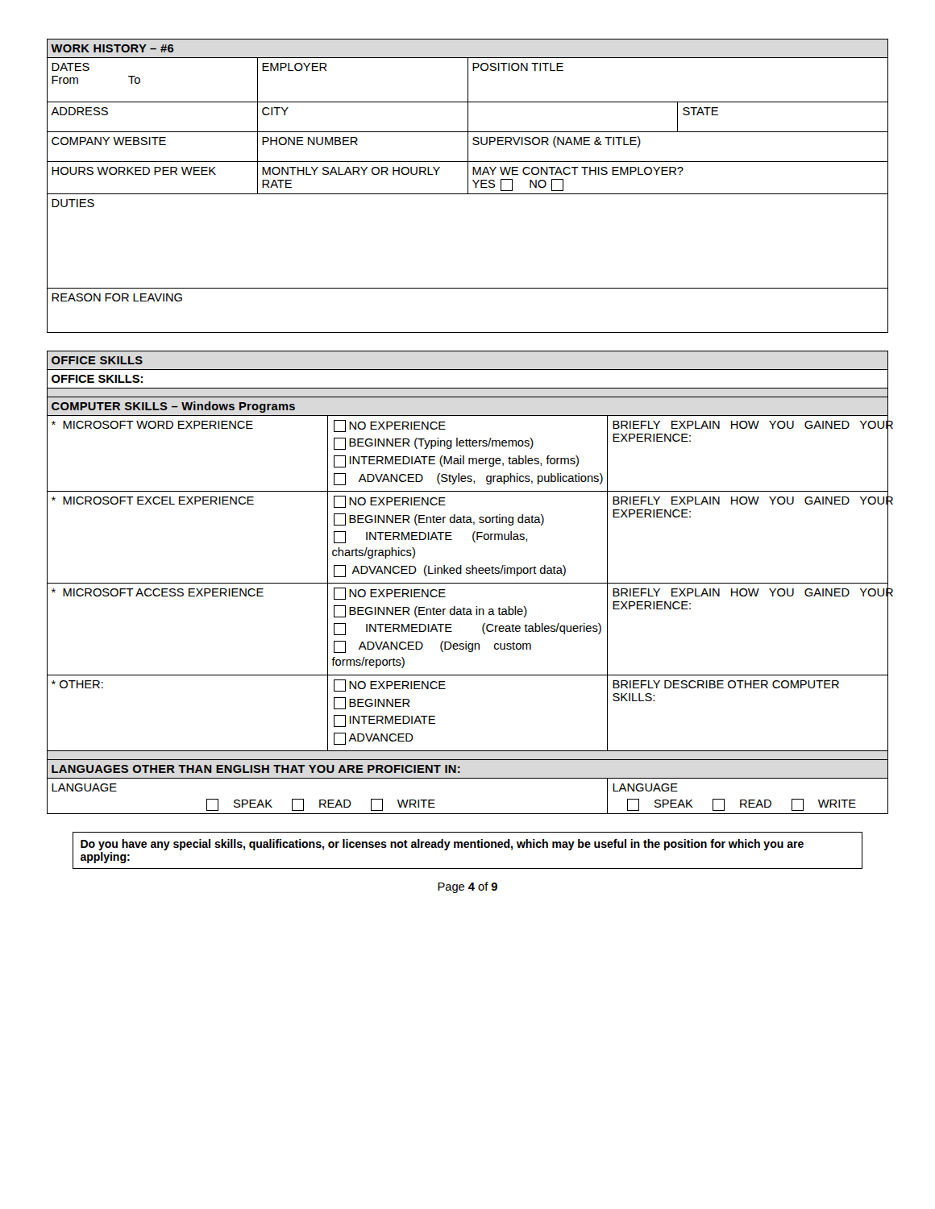| WORK HISTORY – #6 |
| DATES From To | EMPLOYER | POSITION TITLE |
| ADDRESS | CITY | | STATE |
| COMPANY WEBSITE | PHONE NUMBER | SUPERVISOR (NAME & TITLE) |
| HOURS WORKED PER WEEK | MONTHLY SALARY OR HOURLY RATE | MAY WE CONTACT THIS EMPLOYER? YES NO |
| DUTIES |
| REASON FOR LEAVING |
| OFFICE SKILLS |
| OFFICE SKILLS: |
| COMPUTER SKILLS – Windows Programs |
| * MICROSOFT WORD EXPERIENCE | NO EXPERIENCE BEGINNER (Typing letters/memos) INTERMEDIATE (Mail merge, tables, forms) ADVANCED (Styles, graphics, publications) | BRIEFLY EXPLAIN HOW YOU GAINED YOUR EXPERIENCE: |
| * MICROSOFT EXCEL EXPERIENCE | NO EXPERIENCE BEGINNER (Enter data, sorting data) INTERMEDIATE (Formulas, charts/graphics) ADVANCED (Linked sheets/import data) | BRIEFLY EXPLAIN HOW YOU GAINED YOUR EXPERIENCE: |
| * MICROSOFT ACCESS EXPERIENCE | NO EXPERIENCE BEGINNER (Enter data in a table) INTERMEDIATE (Create tables/queries) ADVANCED (Design custom forms/reports) | BRIEFLY EXPLAIN HOW YOU GAINED YOUR EXPERIENCE: |
| * OTHER: | NO EXPERIENCE BEGINNER INTERMEDIATE ADVANCED | BRIEFLY DESCRIBE OTHER COMPUTER SKILLS: |
| LANGUAGES OTHER THAN ENGLISH THAT YOU ARE PROFICIENT IN: |
| LANGUAGE SPEAK READ WRITE | LANGUAGE SPEAK READ WRITE |
Do you have any special skills, qualifications, or licenses not already mentioned, which may be useful in the position for which you are applying:
Page 4 of 9